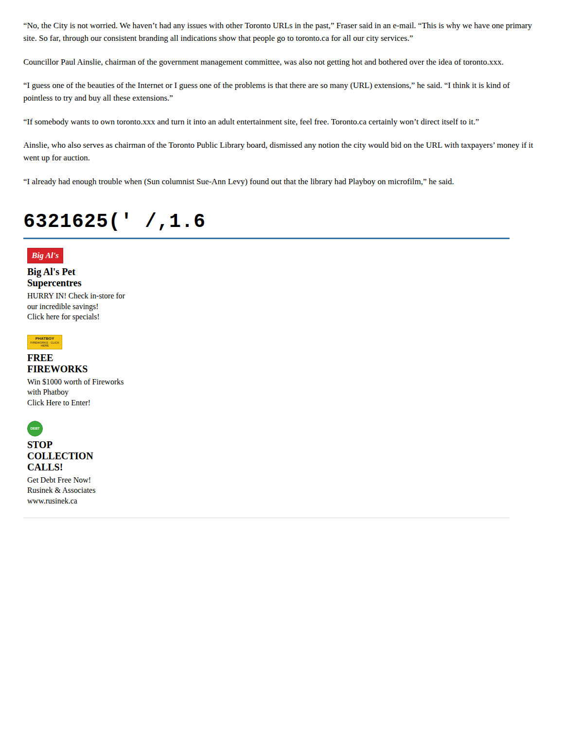“No, the City is not worried. We haven’t had any issues with other Toronto URLs in the past,” Fraser said in an e-mail. “This is why we have one primary site. So far, through our consistent branding all indications show that people go to toronto.ca for all our city services.”
Councillor Paul Ainslie, chairman of the government management committee, was also not getting hot and bothered over the idea of toronto.xxx.
“I guess one of the beauties of the Internet or I guess one of the problems is that there are so many (URL) extensions,” he said. “I think it is kind of pointless to try and buy all these extensions.”
“If somebody wants to own toronto.xxx and turn it into an adult entertainment site, feel free. Toronto.ca certainly won’t direct itself to it.”
Ainslie, who also serves as chairman of the Toronto Public Library board, dismissed any notion the city would bid on the URL with taxpayers’ money if it went up for auction.
“I already had enough trouble when (Sun columnist Sue-Ann Levy) found out that the library had Playboy on microfilm,” he said.
6321625(' /,1.6
Big Al's
Big Al's Pet Supercentres
HURRY IN! Check in-store for our incredible savings!
Click here for specials!
PHATBOYFIREWORKS · CLICK HERE
FREE FIREWORKS
Win $1000 worth of Fireworks with Phatboy
Click Here to Enter!
DEBT
STOP COLLECTION CALLS!
Get Debt Free Now!
Rusinek & Associates
www.rusinek.ca